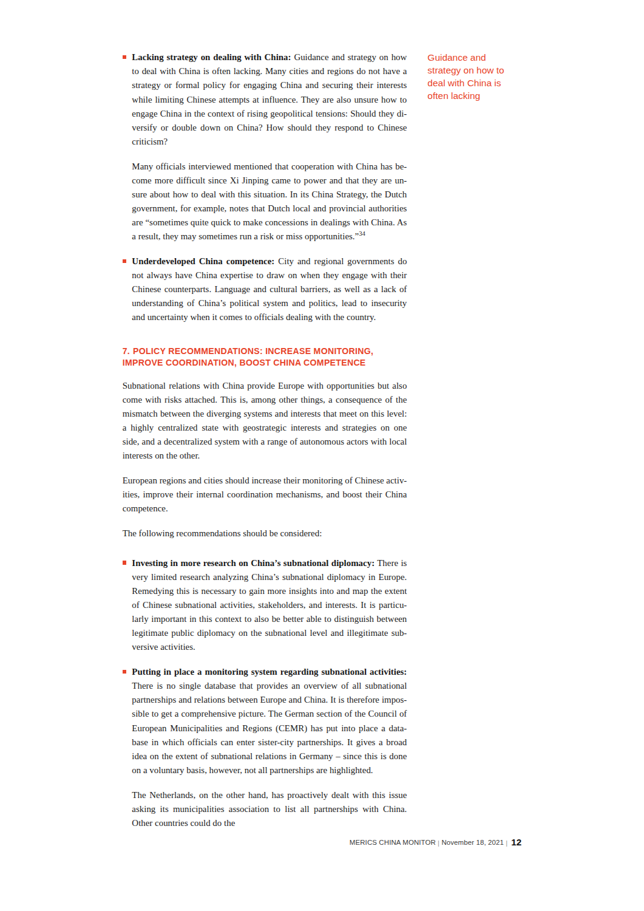Lacking strategy on dealing with China: Guidance and strategy on how to deal with China is often lacking. Many cities and regions do not have a strategy or formal policy for engaging China and securing their interests while limiting Chinese attempts at influence. They are also unsure how to engage China in the context of rising geopolitical tensions: Should they diversify or double down on China? How should they respond to Chinese criticism?
Many officials interviewed mentioned that cooperation with China has become more difficult since Xi Jinping came to power and that they are unsure about how to deal with this situation. In its China Strategy, the Dutch government, for example, notes that Dutch local and provincial authorities are “sometimes quite quick to make concessions in dealings with China. As a result, they may sometimes run a risk or miss opportunities.”34
Underdeveloped China competence: City and regional governments do not always have China expertise to draw on when they engage with their Chinese counterparts. Language and cultural barriers, as well as a lack of understanding of China’s political system and politics, lead to insecurity and uncertainty when it comes to officials dealing with the country.
7. Policy recommendations: Increase monitoring, improve coordination, boost China competence
Subnational relations with China provide Europe with opportunities but also come with risks attached. This is, among other things, a consequence of the mismatch between the diverging systems and interests that meet on this level: a highly centralized state with geostrategic interests and strategies on one side, and a decentralized system with a range of autonomous actors with local interests on the other.
European regions and cities should increase their monitoring of Chinese activities, improve their internal coordination mechanisms, and boost their China competence.
The following recommendations should be considered:
Investing in more research on China’s subnational diplomacy: There is very limited research analyzing China’s subnational diplomacy in Europe. Remedying this is necessary to gain more insights into and map the extent of Chinese subnational activities, stakeholders, and interests. It is particularly important in this context to also be better able to distinguish between legitimate public diplomacy on the subnational level and illegitimate subversive activities.
Putting in place a monitoring system regarding subnational activities: There is no single database that provides an overview of all subnational partnerships and relations between Europe and China. It is therefore impossible to get a comprehensive picture. The German section of the Council of European Municipalities and Regions (CEMR) has put into place a database in which officials can enter sister-city partnerships. It gives a broad idea on the extent of subnational relations in Germany – since this is done on a voluntary basis, however, not all partnerships are highlighted.
The Netherlands, on the other hand, has proactively dealt with this issue asking its municipalities association to list all partnerships with China. Other countries could do the
Guidance and strategy on how to deal with China is often lacking
MERICS CHINA MONITOR|November 18, 2021|12